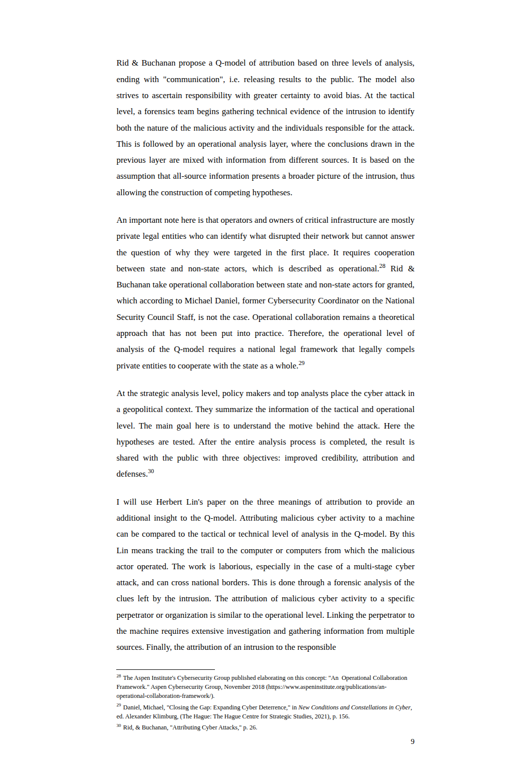Rid & Buchanan propose a Q-model of attribution based on three levels of analysis, ending with "communication", i.e. releasing results to the public. The model also strives to ascertain responsibility with greater certainty to avoid bias. At the tactical level, a forensics team begins gathering technical evidence of the intrusion to identify both the nature of the malicious activity and the individuals responsible for the attack. This is followed by an operational analysis layer, where the conclusions drawn in the previous layer are mixed with information from different sources. It is based on the assumption that all-source information presents a broader picture of the intrusion, thus allowing the construction of competing hypotheses.
An important note here is that operators and owners of critical infrastructure are mostly private legal entities who can identify what disrupted their network but cannot answer the question of why they were targeted in the first place. It requires cooperation between state and non-state actors, which is described as operational.28 Rid & Buchanan take operational collaboration between state and non-state actors for granted, which according to Michael Daniel, former Cybersecurity Coordinator on the National Security Council Staff, is not the case. Operational collaboration remains a theoretical approach that has not been put into practice. Therefore, the operational level of analysis of the Q-model requires a national legal framework that legally compels private entities to cooperate with the state as a whole.29
At the strategic analysis level, policy makers and top analysts place the cyber attack in a geopolitical context. They summarize the information of the tactical and operational level. The main goal here is to understand the motive behind the attack. Here the hypotheses are tested. After the entire analysis process is completed, the result is shared with the public with three objectives: improved credibility, attribution and defenses.30
I will use Herbert Lin's paper on the three meanings of attribution to provide an additional insight to the Q-model. Attributing malicious cyber activity to a machine can be compared to the tactical or technical level of analysis in the Q-model. By this Lin means tracking the trail to the computer or computers from which the malicious actor operated. The work is laborious, especially in the case of a multi-stage cyber attack, and can cross national borders. This is done through a forensic analysis of the clues left by the intrusion. The attribution of malicious cyber activity to a specific perpetrator or organization is similar to the operational level. Linking the perpetrator to the machine requires extensive investigation and gathering information from multiple sources. Finally, the attribution of an intrusion to the responsible
28 The Aspen Institute's Cybersecurity Group published elaborating on this concept: "An Operational Collaboration Framework." Aspen Cybersecurity Group, November 2018 (https://www.aspeninstitute.org/publications/an-operational-collaboration-framework/).
29 Daniel, Michael, "Closing the Gap: Expanding Cyber Deterrence," in New Conditions and Constellations in Cyber, ed. Alexander Klimburg, (The Hague: The Hague Centre for Strategic Studies, 2021), p. 156.
30 Rid, & Buchanan, "Attributing Cyber Attacks," p. 26.
9